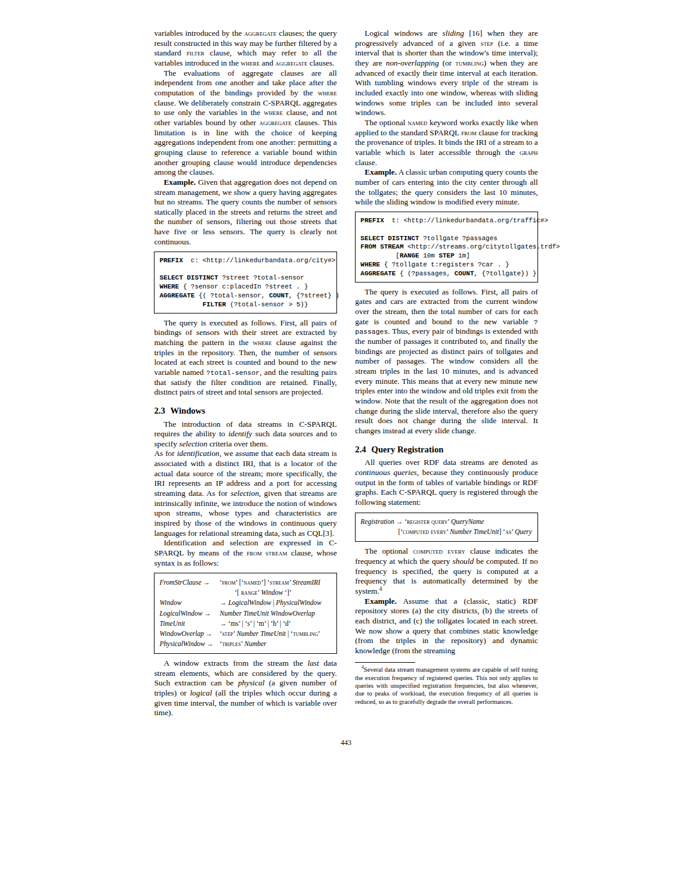variables introduced by the aggregate clauses; the query result constructed in this way may be further filtered by a standard filter clause, which may refer to all the variables introduced in the where and aggregate clauses.
The evaluations of aggregate clauses are all independent from one another and take place after the computation of the bindings provided by the where clause. We deliberately constrain C-SPARQL aggregates to use only the variables in the where clause, and not other variables bound by other aggregate clauses. This limitation is in line with the choice of keeping aggregations independent from one another: permitting a grouping clause to reference a variable bound within another grouping clause would introduce dependencies among the clauses.
Example. Given that aggregation does not depend on stream management, we show a query having aggregates but no streams. The query counts the number of sensors statically placed in the streets and returns the street and the number of sensors, filtering out those streets that have five or less sensors. The query is clearly not continuous.
PREFIX c: <http://linkedurbandata.org/city#> SELECT DISTINCT ?street ?total-sensor WHERE { ?sensor c:placedIn ?street . } AGGREGATE {( ?total-sensor, COUNT, {?street} ) FILTER (?total-sensor > 5)}
The query is executed as follows. First, all pairs of bindings of sensors with their street are extracted by matching the pattern in the where clause against the triples in the repository. Then, the number of sensors located at each street is counted and bound to the new variable named ?total-sensor, and the resulting pairs that satisfy the filter condition are retained. Finally, distinct pairs of street and total sensors are projected.
2.3 Windows
The introduction of data streams in C-SPARQL requires the ability to identify such data sources and to specify selection criteria over them.
As for identification, we assume that each data stream is associated with a distinct IRI, that is a locator of the actual data source of the stream; more specifically, the IRI represents an IP address and a port for accessing streaming data. As for selection, given that streams are intrinsically infinite, we introduce the notion of windows upon streams, whose types and characteristics are inspired by those of the windows in continuous query languages for relational streaming data, such as CQL[3].
Identification and selection are expressed in C-SPARQL by means of the from stream clause, whose syntax is as follows:
| FromStrClause → | ‘ from ’ [‘ named ’] ‘ stream ’ StreamIRI |
| | ‘[ range ’ Window ‘]’ |
| Window | → LogicalWindow / PhysicalWindow |
| LogicalWindow → | Number TimeUnit WindowOverlap |
| TimeUnit | → ‘ms’ / ‘s’ / ‘m’ / ‘h’ / ‘d’ |
| WindowOverlap → | ‘ step ’ Number TimeUnit / ‘ tumbling ’ |
| PhysicalWindow → | ‘ triples ’ Number |
A window extracts from the stream the last data stream elements, which are considered by the query. Such extraction can be physical (a given number of triples) or logical (all the triples which occur during a given time interval, the number of which is variable over time).
Logical windows are sliding [16] when they are progressively advanced of a given step (i.e. a time interval that is shorter than the window's time interval); they are non-overlapping (or tumbling) when they are advanced of exactly their time interval at each iteration. With tumbling windows every triple of the stream is included exactly into one window, whereas with sliding windows some triples can be included into several windows.
The optional named keyword works exactly like when applied to the standard SPARQL from clause for tracking the provenance of triples. It binds the IRI of a stream to a variable which is later accessible through the graph clause.
Example. A classic urban computing query counts the number of cars entering into the city center through all the tollgates; the query considers the last 10 minutes, while the sliding window is modified every minute.
PREFIX t: <http://linkedurbandata.org/traffic#> SELECT DISTINCT ?tollgate ?passages FROM STREAM <http://streams.org/citytollgates.trdf> [RANGE 10m STEP 1m] WHERE { ?tollgate t:registers ?car . } AGGREGATE { (?passages, COUNT, {?tollgate}) }
The query is executed as follows. First, all pairs of gates and cars are extracted from the current window over the stream, then the total number of cars for each gate is counted and bound to the new variable ?passages. Thus, every pair of bindings is extended with the number of passages it contributed to, and finally the bindings are projected as distinct pairs of tollgates and number of passages. The window considers all the stream triples in the last 10 minutes, and is advanced every minute. This means that at every new minute new triples enter into the window and old triples exit from the window. Note that the result of the aggregation does not change during the slide interval, therefore also the query result does not change during the slide interval. It changes instead at every slide change.
2.4 Query Registration
All queries over RDF data streams are denoted as continuous queries, because they continuously produce output in the form of tables of variable bindings or RDF graphs. Each C-SPARQL query is registered through the following statement:
Registration → ‘register query’ QueryName
[‘computed every’ Number TimeUnit] ‘as’ Query
The optional computed every clause indicates the frequency at which the query should be computed. If no frequency is specified, the query is computed at a frequency that is automatically determined by the system.4
Example. Assume that a (classic, static) RDF repository stores (a) the city districts, (b) the streets of each district, and (c) the tollgates located in each street. We now show a query that combines static knowledge (from the triples in the repository) and dynamic knowledge (from the streaming
4Several data stream management systems are capable of self tuning the execution frequency of registered queries. This not only applies to queries with unspecified registration frequencies, but also whenever, due to peaks of workload, the execution frequency of all queries is reduced, so as to gracefully degrade the overall performances.
443